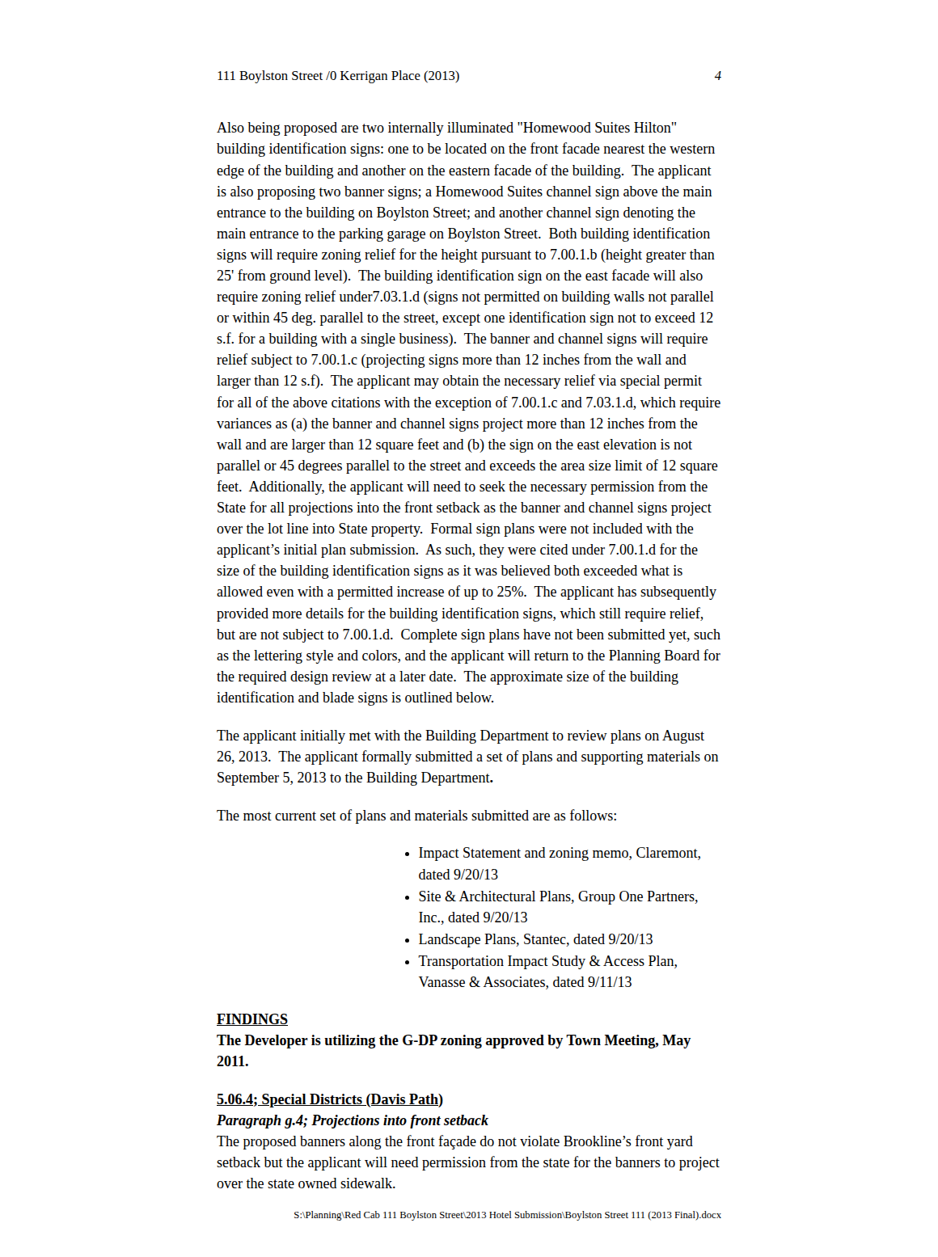111 Boylston Street /0 Kerrigan Place (2013)
4
Also being proposed are two internally illuminated "Homewood Suites Hilton" building identification signs: one to be located on the front facade nearest the western edge of the building and another on the eastern facade of the building. The applicant is also proposing two banner signs; a Homewood Suites channel sign above the main entrance to the building on Boylston Street; and another channel sign denoting the main entrance to the parking garage on Boylston Street. Both building identification signs will require zoning relief for the height pursuant to 7.00.1.b (height greater than 25' from ground level). The building identification sign on the east facade will also require zoning relief under7.03.1.d (signs not permitted on building walls not parallel or within 45 deg. parallel to the street, except one identification sign not to exceed 12 s.f. for a building with a single business). The banner and channel signs will require relief subject to 7.00.1.c (projecting signs more than 12 inches from the wall and larger than 12 s.f). The applicant may obtain the necessary relief via special permit for all of the above citations with the exception of 7.00.1.c and 7.03.1.d, which require variances as (a) the banner and channel signs project more than 12 inches from the wall and are larger than 12 square feet and (b) the sign on the east elevation is not parallel or 45 degrees parallel to the street and exceeds the area size limit of 12 square feet. Additionally, the applicant will need to seek the necessary permission from the State for all projections into the front setback as the banner and channel signs project over the lot line into State property. Formal sign plans were not included with the applicant’s initial plan submission. As such, they were cited under 7.00.1.d for the size of the building identification signs as it was believed both exceeded what is allowed even with a permitted increase of up to 25%. The applicant has subsequently provided more details for the building identification signs, which still require relief, but are not subject to 7.00.1.d. Complete sign plans have not been submitted yet, such as the lettering style and colors, and the applicant will return to the Planning Board for the required design review at a later date. The approximate size of the building identification and blade signs is outlined below.
The applicant initially met with the Building Department to review plans on August 26, 2013. The applicant formally submitted a set of plans and supporting materials on September 5, 2013 to the Building Department.
The most current set of plans and materials submitted are as follows:
Impact Statement and zoning memo, Claremont, dated 9/20/13
Site & Architectural Plans, Group One Partners, Inc., dated 9/20/13
Landscape Plans, Stantec, dated 9/20/13
Transportation Impact Study & Access Plan, Vanasse & Associates, dated 9/11/13
FINDINGS
The Developer is utilizing the G-DP zoning approved by Town Meeting, May 2011.
5.06.4; Special Districts (Davis Path)
Paragraph g.4; Projections into front setback
The proposed banners along the front façade do not violate Brookline’s front yard setback but the applicant will need permission from the state for the banners to project over the state owned sidewalk.
S:\Planning\Red Cab 111 Boylston Street\2013 Hotel Submission\Boylston Street 111 (2013 Final).docx